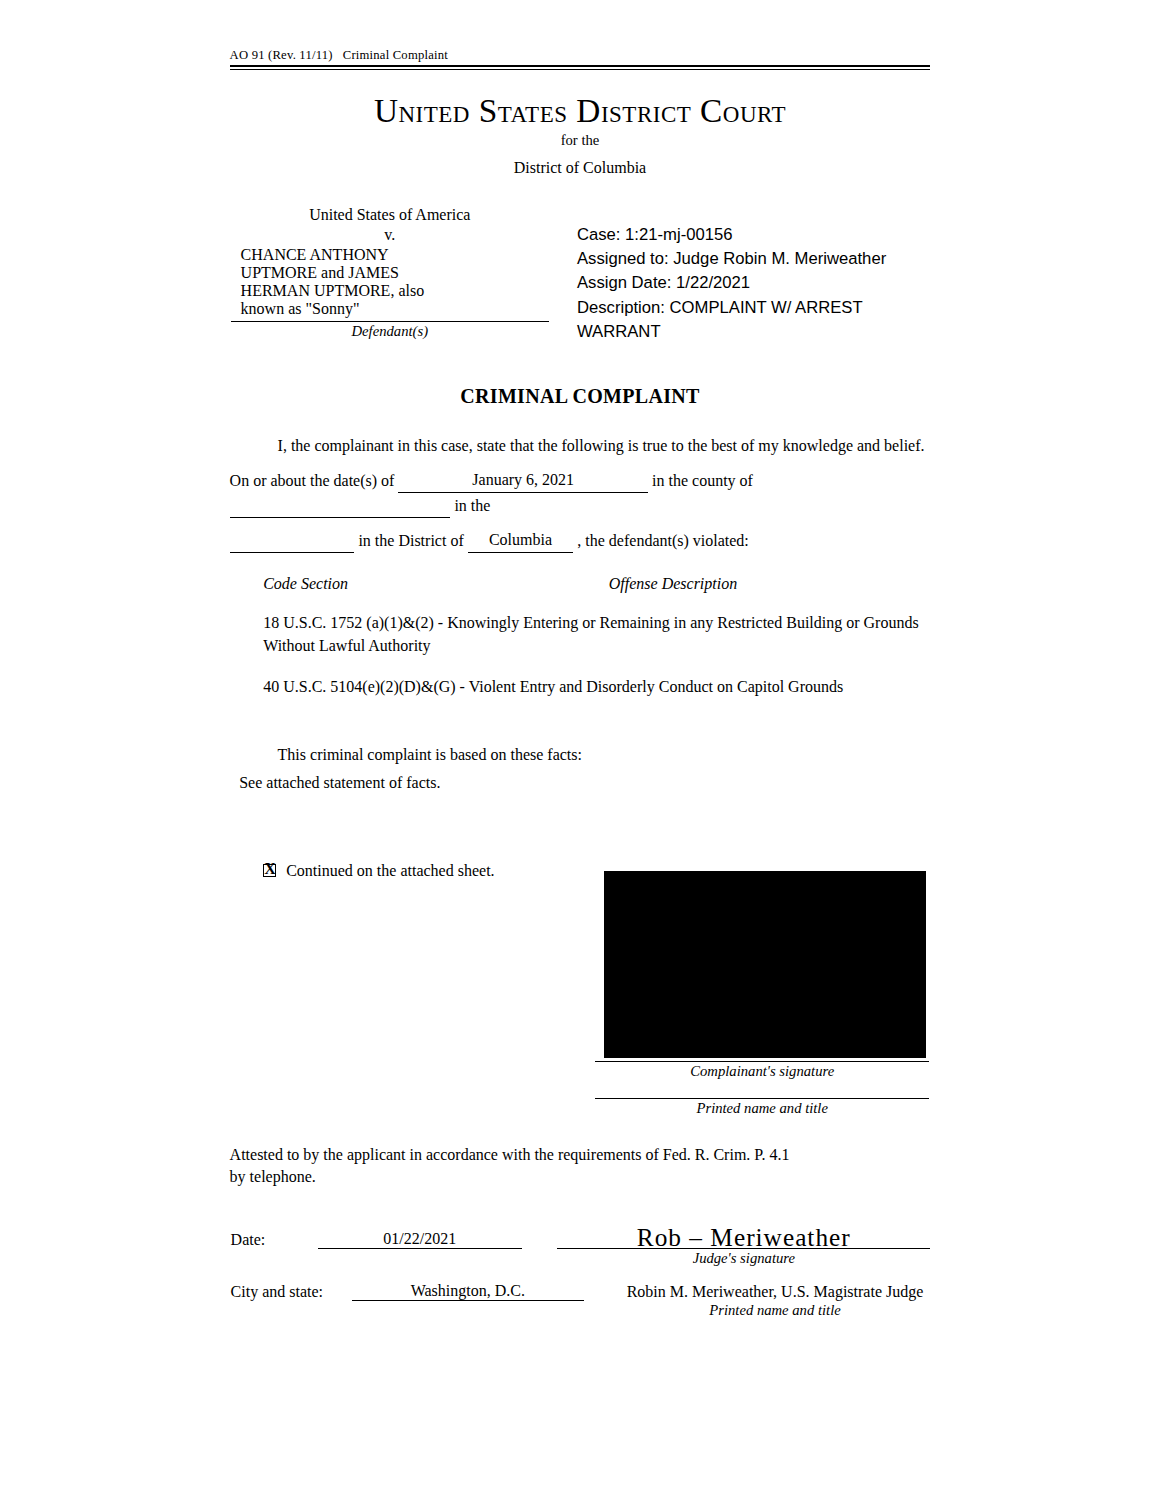AO 91 (Rev. 11/11) Criminal Complaint
United States District Court
for the
District of Columbia
| United States of America v. CHANCE ANTHONY UPTMORE and JAMES HERMAN UPTMORE, also known as "Sonny" Defendant(s) | Case: 1:21-mj-00156 Assigned to: Judge Robin M. Meriweather Assign Date: 1/22/2021 Description: COMPLAINT W/ ARREST WARRANT |
CRIMINAL COMPLAINT
I, the complainant in this case, state that the following is true to the best of my knowledge and belief.
On or about the date(s) of January 6, 2021 in the county of in the
in the District of Columbia , the defendant(s) violated:
Code Section Offense Description
18 U.S.C. 1752 (a)(1)&(2) - Knowingly Entering or Remaining in any Restricted Building or Grounds Without Lawful Authority
40 U.S.C. 5104(e)(2)(D)&(G) - Violent Entry and Disorderly Conduct on Capitol Grounds
This criminal complaint is based on these facts:
See attached statement of facts.
Continued on the attached sheet.
| | Complainant's signature |
| | Printed name and title |
Attested to by the applicant in accordance with the requirements of Fed. R. Crim. P. 4.1
by telephone.
| Date: | 01/22/2021 | | Rob – Meriweather |
| | | | Judge's signature |
| City and state: | Washington, D.C. | | Robin M. Meriweather, U.S. Magistrate Judge |
| | | | Printed name and title |